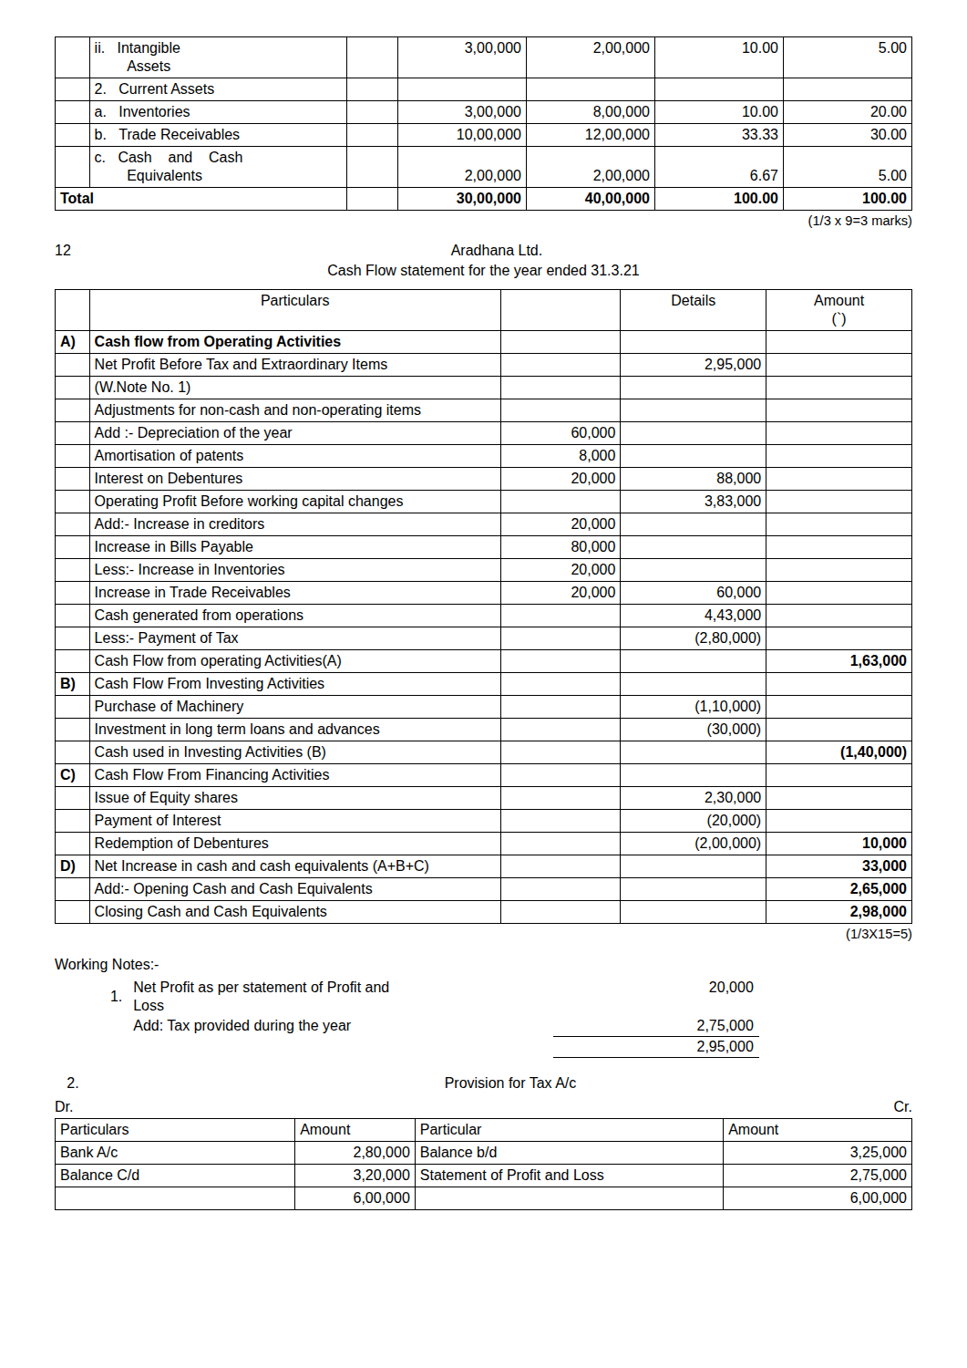| | ii. Intangible Assets | | 3,00,000 | 2,00,000 | 10.00 | 5.00 |
| | 2. Current Assets | | | | | |
| | a. Inventories | | 3,00,000 | 8,00,000 | 10.00 | 20.00 |
| | b. Trade Receivables | | 10,00,000 | 12,00,000 | 33.33 | 30.00 |
| | c. Cash and Cash Equivalents | | 2,00,000 | 2,00,000 | 6.67 | 5.00 |
| Total | | 30,00,000 | 40,00,000 | 100.00 | 100.00 |
(1/3 x 9=3 marks)
12 Aradhana Ltd.
Cash Flow statement for the year ended 31.3.21
| | Particulars | | Details | Amount (`) |
| A) | Cash flow from Operating Activities | | | |
| | Net Profit Before Tax and Extraordinary Items | | 2,95,000 | |
| | (W.Note No. 1) | | | |
| | Adjustments for non-cash and non-operating items | | | |
| | Add :- Depreciation of the year | 60,000 | | |
| | Amortisation of patents | 8,000 | | |
| | Interest on Debentures | 20,000 | 88,000 | |
| | Operating Profit Before working capital changes | | 3,83,000 | |
| | Add:- Increase in creditors | 20,000 | | |
| | Increase in Bills Payable | 80,000 | | |
| | Less:- Increase in Inventories | 20,000 | | |
| | Increase in Trade Receivables | 20,000 | 60,000 | |
| | Cash generated from operations | | 4,43,000 | |
| | Less:- Payment of Tax | | (2,80,000) | |
| | Cash Flow from operating Activities(A) | | | 1,63,000 |
| B) | Cash Flow From Investing Activities | | | |
| | Purchase of Machinery | | (1,10,000) | |
| | Investment in long term loans and advances | | (30,000) | |
| | Cash used in Investing Activities (B) | | | (1,40,000) |
| C) | Cash Flow From Financing Activities | | | |
| | Issue of Equity shares | | 2,30,000 | |
| | Payment of Interest | | (20,000) | |
| | Redemption of Debentures | | (2,00,000) | 10,000 |
| D) | Net Increase in cash and cash equivalents (A+B+C) | | | 33,000 |
| | Add:- Opening Cash and Cash Equivalents | | | 2,65,000 |
| | Closing Cash and Cash Equivalents | | | 2,98,000 |
(1/3X15=5)
Working Notes:-
| 1. | Net Profit as per statement of Profit and Loss | 20,000 |
| | Add: Tax provided during the year | 2,75,000 |
| | | 2,95,000 |
2. Provision for Tax A/c
Dr. Cr.
| Particulars | Amount | Particular | Amount |
| Bank A/c | 2,80,000 | Balance b/d | 3,25,000 |
| Balance C/d | 3,20,000 | Statement of Profit and Loss | 2,75,000 |
| | 6,00,000 | | 6,00,000 |